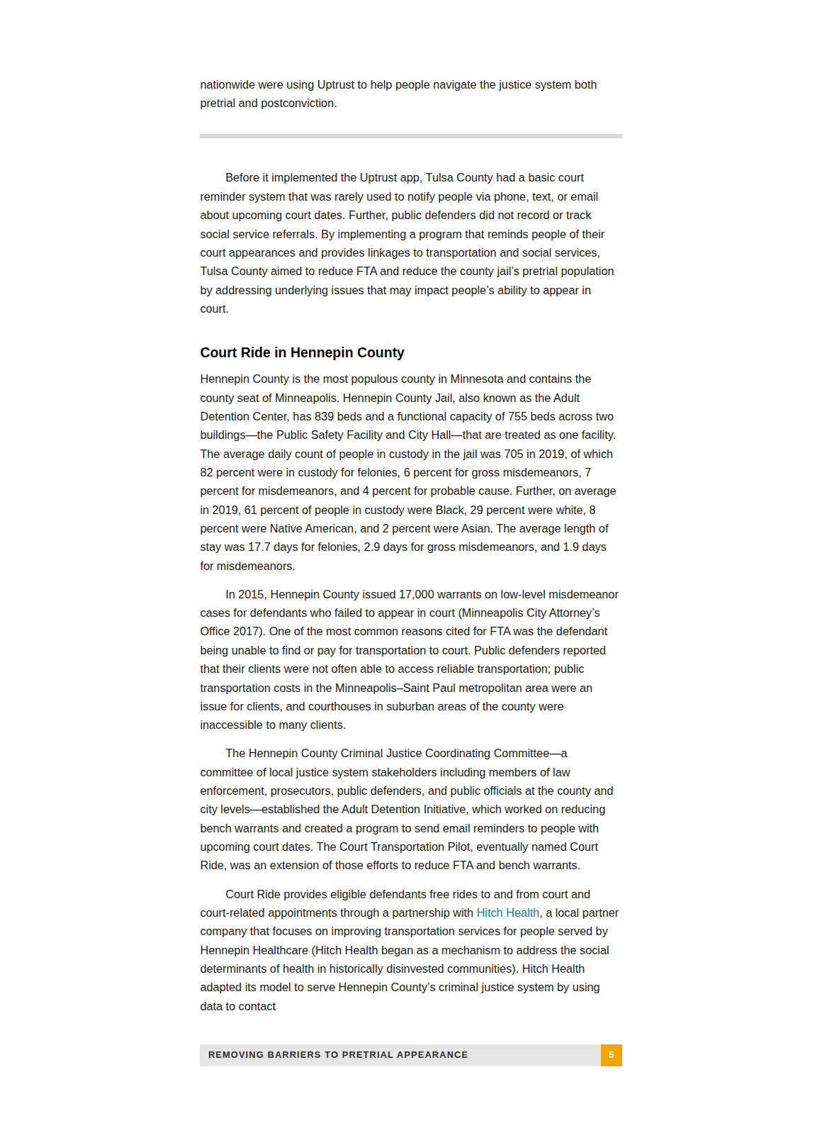nationwide were using Uptrust to help people navigate the justice system both pretrial and postconviction.
Before it implemented the Uptrust app, Tulsa County had a basic court reminder system that was rarely used to notify people via phone, text, or email about upcoming court dates. Further, public defenders did not record or track social service referrals. By implementing a program that reminds people of their court appearances and provides linkages to transportation and social services, Tulsa County aimed to reduce FTA and reduce the county jail’s pretrial population by addressing underlying issues that may impact people’s ability to appear in court.
Court Ride in Hennepin County
Hennepin County is the most populous county in Minnesota and contains the county seat of Minneapolis. Hennepin County Jail, also known as the Adult Detention Center, has 839 beds and a functional capacity of 755 beds across two buildings—the Public Safety Facility and City Hall—that are treated as one facility. The average daily count of people in custody in the jail was 705 in 2019, of which 82 percent were in custody for felonies, 6 percent for gross misdemeanors, 7 percent for misdemeanors, and 4 percent for probable cause. Further, on average in 2019, 61 percent of people in custody were Black, 29 percent were white, 8 percent were Native American, and 2 percent were Asian. The average length of stay was 17.7 days for felonies, 2.9 days for gross misdemeanors, and 1.9 days for misdemeanors.
In 2015, Hennepin County issued 17,000 warrants on low-level misdemeanor cases for defendants who failed to appear in court (Minneapolis City Attorney’s Office 2017). One of the most common reasons cited for FTA was the defendant being unable to find or pay for transportation to court. Public defenders reported that their clients were not often able to access reliable transportation; public transportation costs in the Minneapolis–Saint Paul metropolitan area were an issue for clients, and courthouses in suburban areas of the county were inaccessible to many clients.
The Hennepin County Criminal Justice Coordinating Committee—a committee of local justice system stakeholders including members of law enforcement, prosecutors, public defenders, and public officials at the county and city levels—established the Adult Detention Initiative, which worked on reducing bench warrants and created a program to send email reminders to people with upcoming court dates. The Court Transportation Pilot, eventually named Court Ride, was an extension of those efforts to reduce FTA and bench warrants.
Court Ride provides eligible defendants free rides to and from court and court-related appointments through a partnership with Hitch Health, a local partner company that focuses on improving transportation services for people served by Hennepin Healthcare (Hitch Health began as a mechanism to address the social determinants of health in historically disinvested communities). Hitch Health adapted its model to serve Hennepin County’s criminal justice system by using data to contact
REMOVING BARRIERS TO PRETRIAL APPEARANCE
5